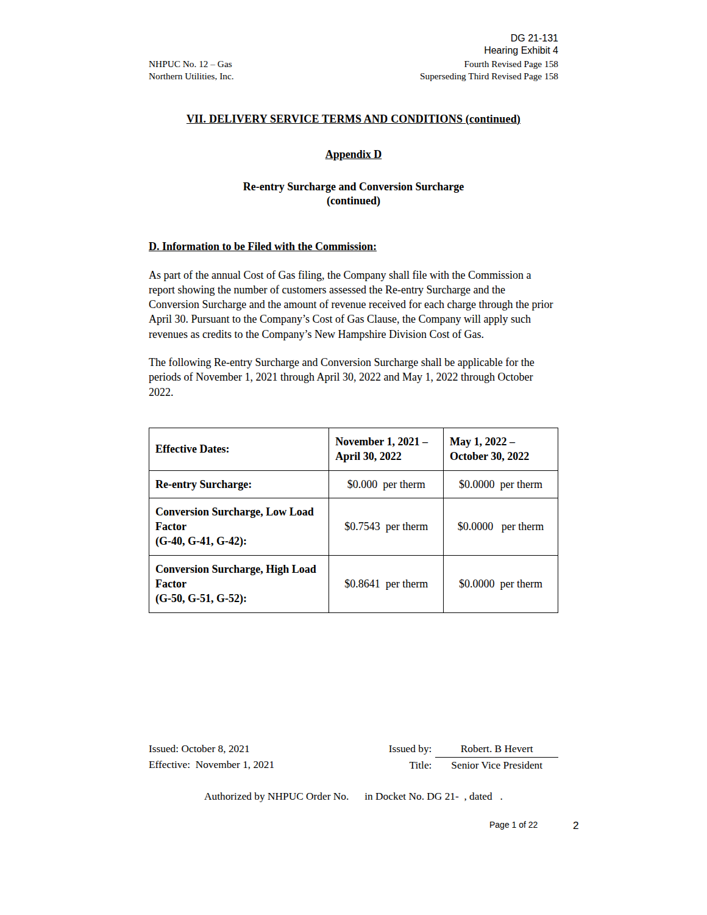DG 21-131
Hearing Exhibit 4
NHPUC No. 12 – Gas
Northern Utilities, Inc.
Fourth Revised Page 158
Superseding Third Revised Page 158
VII. DELIVERY SERVICE TERMS AND CONDITIONS (continued)
Appendix D
Re-entry Surcharge and Conversion Surcharge
(continued)
D. Information to be Filed with the Commission:
As part of the annual Cost of Gas filing, the Company shall file with the Commission a report showing the number of customers assessed the Re-entry Surcharge and the Conversion Surcharge and the amount of revenue received for each charge through the prior April 30. Pursuant to the Company’s Cost of Gas Clause, the Company will apply such revenues as credits to the Company’s New Hampshire Division Cost of Gas.
The following Re-entry Surcharge and Conversion Surcharge shall be applicable for the periods of November 1, 2021 through April 30, 2022 and May 1, 2022 through October 2022.
| Effective Dates: | November 1, 2021 – April 30, 2022 | May 1, 2022 – October 30, 2022 |
| Re-entry Surcharge: | $0.000 per therm | $0.0000 per therm |
| Conversion Surcharge, Low Load Factor (G-40, G-41, G-42): | $0.7543 per therm | $0.0000 per therm |
| Conversion Surcharge, High Load Factor (G-50, G-51, G-52): | $0.8641 per therm | $0.0000 per therm |
Issued: October 8, 2021
Effective: November 1, 2021
Issued by: Robert. B Hevert
Title: Senior Vice President
Authorized by NHPUC Order No. in Docket No. DG 21- , dated .
Page 1 of 22 2